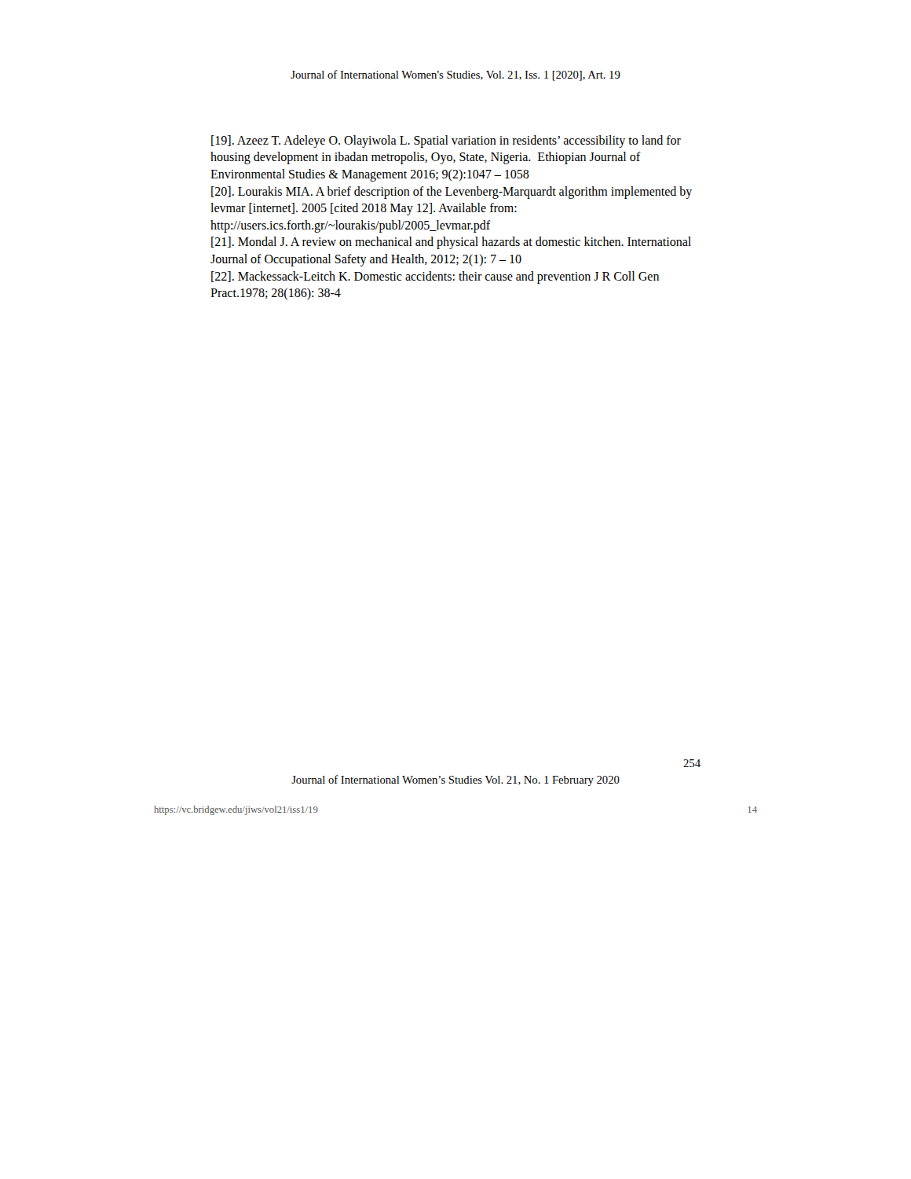Journal of International Women's Studies, Vol. 21, Iss. 1 [2020], Art. 19
[19]. Azeez T. Adeleye O. Olayiwola L. Spatial variation in residents’ accessibility to land for housing development in ibadan metropolis, Oyo, State, Nigeria. Ethiopian Journal of Environmental Studies & Management 2016; 9(2):1047 – 1058
[20]. Lourakis MIA. A brief description of the Levenberg-Marquardt algorithm implemented by levmar [internet]. 2005 [cited 2018 May 12]. Available from: http://users.ics.forth.gr/~lourakis/publ/2005_levmar.pdf
[21]. Mondal J. A review on mechanical and physical hazards at domestic kitchen. International Journal of Occupational Safety and Health, 2012; 2(1): 7 – 10
[22]. Mackessack-Leitch K. Domestic accidents: their cause and prevention J R Coll Gen Pract.1978; 28(186): 38-4
254
Journal of International Women’s Studies Vol. 21, No. 1 February 2020
https://vc.bridgew.edu/jiws/vol21/iss1/19 14